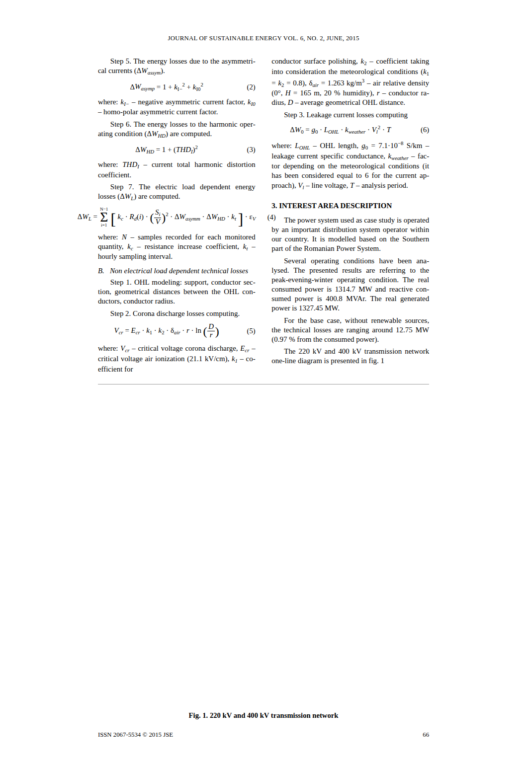JOURNAL OF SUSTAINABLE ENERGY VOL. 6, NO. 2, JUNE, 2015
Step 5. The energy losses due to the asymmetrical currents (ΔWassym).
ΔWasymp = 1 + kI−2 + kI02 (2)
where: kI− – negative asymmetric current factor, kI0 – homo-polar asymmetric current factor.
Step 6. The energy losses to the harmonic operating condition (ΔWHD) are computed.
ΔWHD = 1 + (THDI)2 (3)
where: THDI – current total harmonic distortion coefficient.
Step 7. The electric load dependent energy losses (ΔWL) are computed.
ΔWL = N−1 Σi=1 [ kc · Rd(i) · (Si V) 2 · ΔWasymm · ΔWHD · kt ] · εV (4)
where: N – samples recorded for each monitored quantity, kc – resistance increase coefficient, kt – hourly sampling interval.
B. Non electrical load dependent technical losses
Step 1. OHL modeling: support, conductor section, geometrical distances between the OHL conductors, conductor radius.
Step 2. Corona discharge losses computing.
Vcr = Ecr · k 1 · k 2 · δair · r · ln (Dr) (5)
where: Vcr – critical voltage corona discharge, Ecr – critical voltage air ionization (21.1 kV/cm), k1 – coefficient for
conductor surface polishing, k 2 – coefficient taking into consideration the meteorological conditions (k 1 = k 2 = 0.8), δair = 1.263 kg/m3 – air relative density (0°, H = 165 m, 20 % humidity), r – conductor radius, D – average geometrical OHL distance.
Step 3. Leakage current losses computing
ΔW 0 = g 0 · LOHL · kweather · Vl 2 · T (6)
where: LOHL – OHL length, g 0 = 7.1·10−8 S/km – leakage current specific conductance, kweather – factor depending on the meteorological conditions (it has been considered equal to 6 for the current approach), Vl – line voltage, T – analysis period.
3. INTEREST AREA DESCRIPTION
The power system used as case study is operated by an important distribution system operator within our country. It is modelled based on the Southern part of the Romanian Power System.
Several operating conditions have been analysed. The presented results are referring to the peak-evening-winter operating condition. The real consumed power is 1314.7 MW and reactive consumed power is 400.8 MVAr. The real generated power is 1327.45 MW.
For the base case, without renewable sources, the technical losses are ranging around 12.75 MW (0.97 % from the consumed power).
The 220 kV and 400 kV transmission network one-line diagram is presented in fig. 1
Fig. 1. 220 kV and 400 kV transmission network
ISSN 2067-5534 © 2015 JSE
66